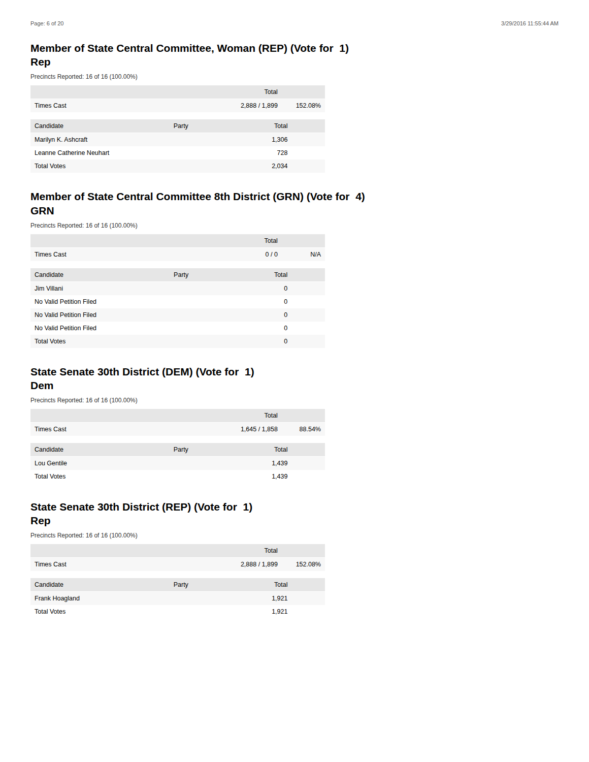Page: 6 of 20 3/29/2016 11:55:44 AM
Member of State Central Committee, Woman (REP) (Vote for 1)
Rep
Precincts Reported: 16 of 16 (100.00%)
| | Total | |
| --- | --- | --- |
| Times Cast | 2,888 / 1,899 | 152.08% |
| Candidate | Party | Total | |
| --- | --- | --- | --- |
| Marilyn K. Ashcraft | | 1,306 | |
| Leanne Catherine Neuhart | | 728 | |
| Total Votes | | 2,034 | |
Member of State Central Committee 8th District (GRN) (Vote for 4)
GRN
Precincts Reported: 16 of 16 (100.00%)
| | Total | |
| --- | --- | --- |
| Times Cast | 0 / 0 | N/A |
| Candidate | Party | Total | |
| --- | --- | --- | --- |
| Jim Villani | | 0 | |
| No Valid Petition Filed | | 0 | |
| No Valid Petition Filed | | 0 | |
| No Valid Petition Filed | | 0 | |
| Total Votes | | 0 | |
State Senate 30th District (DEM) (Vote for 1)
Dem
Precincts Reported: 16 of 16 (100.00%)
| | Total | |
| --- | --- | --- |
| Times Cast | 1,645 / 1,858 | 88.54% |
| Candidate | Party | Total | |
| --- | --- | --- | --- |
| Lou Gentile | | 1,439 | |
| Total Votes | | 1,439 | |
State Senate 30th District (REP) (Vote for 1)
Rep
Precincts Reported: 16 of 16 (100.00%)
| | Total | |
| --- | --- | --- |
| Times Cast | 2,888 / 1,899 | 152.08% |
| Candidate | Party | Total | |
| --- | --- | --- | --- |
| Frank Hoagland | | 1,921 | |
| Total Votes | | 1,921 | |